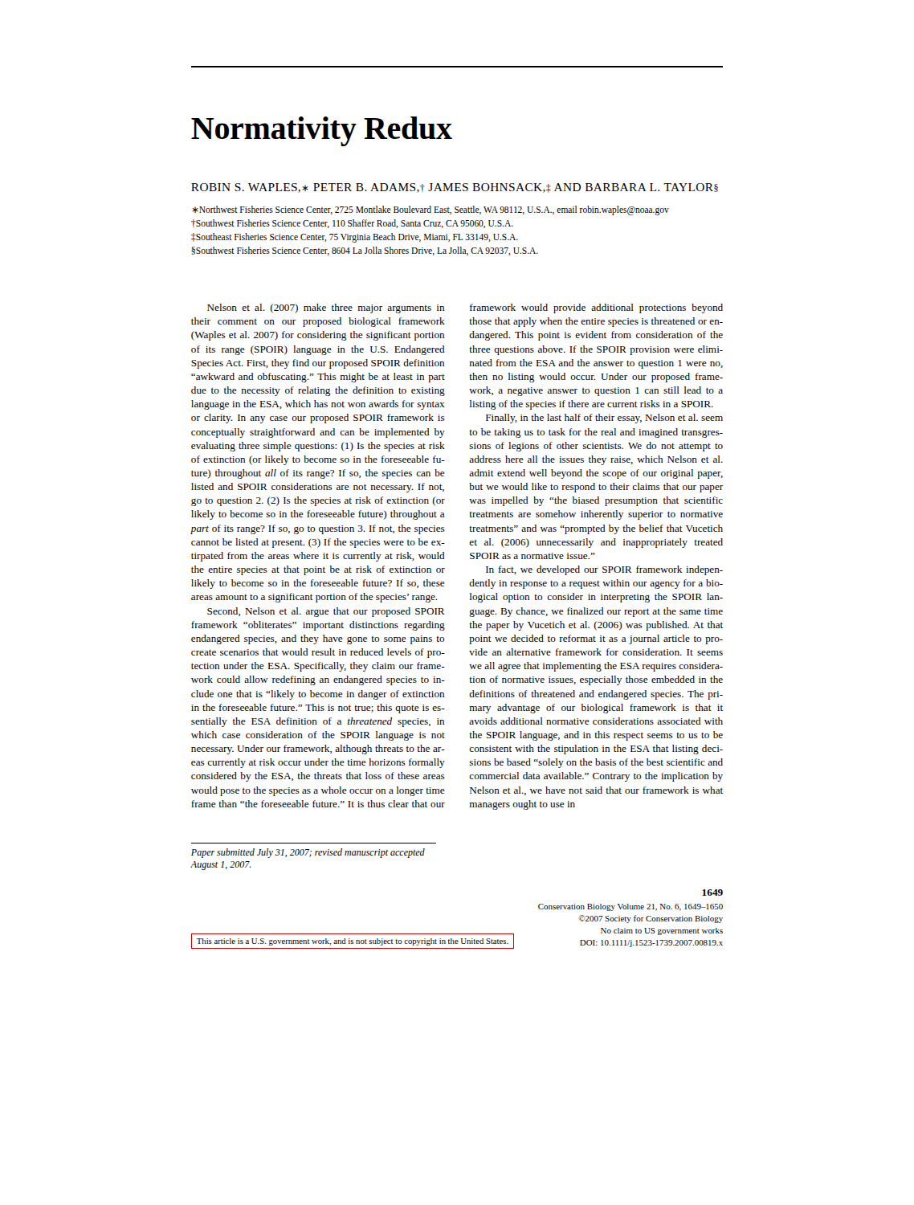Normativity Redux
ROBIN S. WAPLES,∗ PETER B. ADAMS,† JAMES BOHNSACK,‡ AND BARBARA L. TAYLOR§
∗Northwest Fisheries Science Center, 2725 Montlake Boulevard East, Seattle, WA 98112, U.S.A., email robin.waples@noaa.gov
†Southwest Fisheries Science Center, 110 Shaffer Road, Santa Cruz, CA 95060, U.S.A.
‡Southeast Fisheries Science Center, 75 Virginia Beach Drive, Miami, FL 33149, U.S.A.
§Southwest Fisheries Science Center, 8604 La Jolla Shores Drive, La Jolla, CA 92037, U.S.A.
Nelson et al. (2007) make three major arguments in their comment on our proposed biological framework (Waples et al. 2007) for considering the significant portion of its range (SPOIR) language in the U.S. Endangered Species Act. First, they find our proposed SPOIR definition “awkward and obfuscating.” This might be at least in part due to the necessity of relating the definition to existing language in the ESA, which has not won awards for syntax or clarity. In any case our proposed SPOIR framework is conceptually straightforward and can be implemented by evaluating three simple questions: (1) Is the species at risk of extinction (or likely to become so in the foreseeable future) throughout all of its range? If so, the species can be listed and SPOIR considerations are not necessary. If not, go to question 2. (2) Is the species at risk of extinction (or likely to become so in the foreseeable future) throughout a part of its range? If so, go to question 3. If not, the species cannot be listed at present. (3) If the species were to be extirpated from the areas where it is currently at risk, would the entire species at that point be at risk of extinction or likely to become so in the foreseeable future? If so, these areas amount to a significant portion of the species’ range.
Second, Nelson et al. argue that our proposed SPOIR framework “obliterates” important distinctions regarding endangered species, and they have gone to some pains to create scenarios that would result in reduced levels of protection under the ESA. Specifically, they claim our framework could allow redefining an endangered species to include one that is “likely to become in danger of extinction in the foreseeable future.” This is not true; this quote is essentially the ESA definition of a threatened species, in which case consideration of the SPOIR language is not necessary. Under our framework, although threats to the areas currently at risk occur under the time horizons formally considered by the ESA, the threats that loss of these areas would pose to the species as a whole occur on a longer time frame than “the foreseeable future.” It is thus clear that our framework would provide additional protections beyond those that apply when the entire species is threatened or endangered. This point is evident from consideration of the three questions above. If the SPOIR provision were eliminated from the ESA and the answer to question 1 were no, then no listing would occur. Under our proposed framework, a negative answer to question 1 can still lead to a listing of the species if there are current risks in a SPOIR.
Finally, in the last half of their essay, Nelson et al. seem to be taking us to task for the real and imagined transgressions of legions of other scientists. We do not attempt to address here all the issues they raise, which Nelson et al. admit extend well beyond the scope of our original paper, but we would like to respond to their claims that our paper was impelled by “the biased presumption that scientific treatments are somehow inherently superior to normative treatments” and was “prompted by the belief that Vucetich et al. (2006) unnecessarily and inappropriately treated SPOIR as a normative issue.”
In fact, we developed our SPOIR framework independently in response to a request within our agency for a biological option to consider in interpreting the SPOIR language. By chance, we finalized our report at the same time the paper by Vucetich et al. (2006) was published. At that point we decided to reformat it as a journal article to provide an alternative framework for consideration. It seems we all agree that implementing the ESA requires consideration of normative issues, especially those embedded in the definitions of threatened and endangered species. The primary advantage of our biological framework is that it avoids additional normative considerations associated with the SPOIR language, and in this respect seems to us to be consistent with the stipulation in the ESA that listing decisions be based “solely on the basis of the best scientific and commercial data available.” Contrary to the implication by Nelson et al., we have not said that our framework is what managers ought to use in
Paper submitted July 31, 2007; revised manuscript accepted August 1, 2007.
This article is a U.S. government work, and is not subject to copyright in the United States.
1649
Conservation Biology Volume 21, No. 6, 1649–1650
©2007 Society for Conservation Biology
No claim to US government works
DOI: 10.1111/j.1523-1739.2007.00819.x